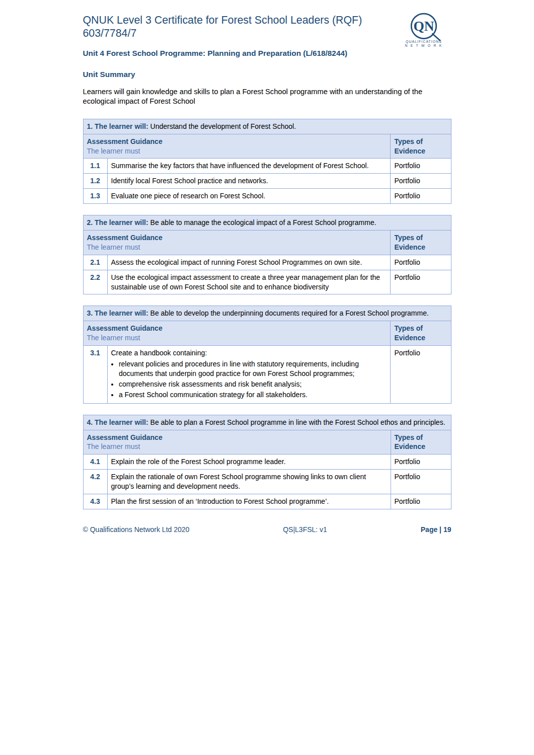QN QUALIFICATIONS N E T W O R K
QNUK Level 3 Certificate for Forest School Leaders (RQF)
603/7784/7
Unit 4 Forest School Programme: Planning and Preparation (L/618/8244)
Unit Summary
Learners will gain knowledge and skills to plan a Forest School programme with an understanding of the ecological impact of Forest School
| 1. The learner will: Understand the development of Forest School. |
| Assessment Guidance The learner must | Types of Evidence |
| 1.1 | Summarise the key factors that have influenced the development of Forest School. | Portfolio |
| 1.2 | Identify local Forest School practice and networks. | Portfolio |
| 1.3 | Evaluate one piece of research on Forest School. | Portfolio |
| 2. The learner will: Be able to manage the ecological impact of a Forest School programme. |
| Assessment Guidance The learner must | Types of Evidence |
| 2.1 | Assess the ecological impact of running Forest School Programmes on own site. | Portfolio |
| 2.2 | Use the ecological impact assessment to create a three year management plan for the sustainable use of own Forest School site and to enhance biodiversity | Portfolio |
| 3. The learner will: Be able to develop the underpinning documents required for a Forest School programme. |
| Assessment Guidance The learner must | Types of Evidence |
| 3.1 | Create a handbook containing: relevant policies and procedures in line with statutory requirements, including documents that underpin good practice for own Forest School programmes; comprehensive risk assessments and risk benefit analysis; a Forest School communication strategy for all stakeholders. | Portfolio |
| 4. The learner will: Be able to plan a Forest School programme in line with the Forest School ethos and principles. |
| Assessment Guidance The learner must | Types of Evidence |
| 4.1 | Explain the role of the Forest School programme leader. | Portfolio |
| 4.2 | Explain the rationale of own Forest School programme showing links to own client group’s learning and development needs. | Portfolio |
| 4.3 | Plan the first session of an ‘Introduction to Forest School programme’. | Portfolio |
© Qualifications Network Ltd 2020
QS|L3FSL: v1
Page | 19